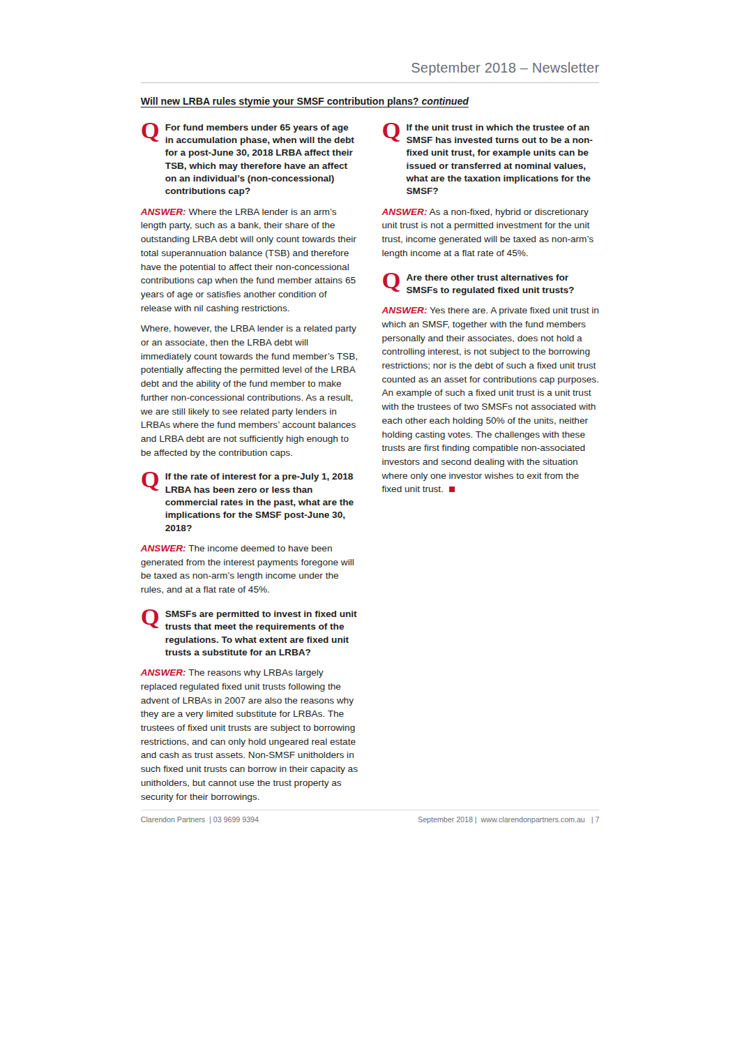September 2018 – Newsletter
Will new LRBA rules stymie your SMSF contribution plans? continued
Q
For fund members under 65 years of age in accumulation phase, when will the debt for a post-June 30, 2018 LRBA affect their TSB, which may therefore have an affect on an individual’s (non-concessional) contributions cap?
ANSWER: Where the LRBA lender is an arm’s length party, such as a bank, their share of the outstanding LRBA debt will only count towards their total superannuation balance (TSB) and therefore have the potential to affect their non-concessional contributions cap when the fund member attains 65 years of age or satisfies another condition of release with nil cashing restrictions.
Where, however, the LRBA lender is a related party or an associate, then the LRBA debt will immediately count towards the fund member’s TSB, potentially affecting the permitted level of the LRBA debt and the ability of the fund member to make further non-concessional contributions. As a result, we are still likely to see related party lenders in LRBAs where the fund members’ account balances and LRBA debt are not sufficiently high enough to be affected by the contribution caps.
Q
If the rate of interest for a pre-July 1, 2018 LRBA has been zero or less than commercial rates in the past, what are the implications for the SMSF post-June 30, 2018?
ANSWER: The income deemed to have been generated from the interest payments foregone will be taxed as non-arm’s length income under the rules, and at a flat rate of 45%.
Q
SMSFs are permitted to invest in fixed unit trusts that meet the requirements of the regulations. To what extent are fixed unit trusts a substitute for an LRBA?
ANSWER: The reasons why LRBAs largely replaced regulated fixed unit trusts following the advent of LRBAs in 2007 are also the reasons why they are a very limited substitute for LRBAs. The trustees of fixed unit trusts are subject to borrowing restrictions, and can only hold ungeared real estate and cash as trust assets. Non-SMSF unitholders in such fixed unit trusts can borrow in their capacity as unitholders, but cannot use the trust property as security for their borrowings.
Q
If the unit trust in which the trustee of an SMSF has invested turns out to be a non-fixed unit trust, for example units can be issued or transferred at nominal values, what are the taxation implications for the SMSF?
ANSWER: As a non-fixed, hybrid or discretionary unit trust is not a permitted investment for the unit trust, income generated will be taxed as non-arm’s length income at a flat rate of 45%.
Q
Are there other trust alternatives for SMSFs to regulated fixed unit trusts?
ANSWER: Yes there are. A private fixed unit trust in which an SMSF, together with the fund members personally and their associates, does not hold a controlling interest, is not subject to the borrowing restrictions; nor is the debt of such a fixed unit trust counted as an asset for contributions cap purposes. An example of such a fixed unit trust is a unit trust with the trustees of two SMSFs not associated with each other each holding 50% of the units, neither holding casting votes. The challenges with these trusts are first finding compatible non-associated investors and second dealing with the situation where only one investor wishes to exit from the fixed unit trust.
Clarendon Partners | 03 9699 9394
September 2018 | www.clarendonpartners.com.au | 7